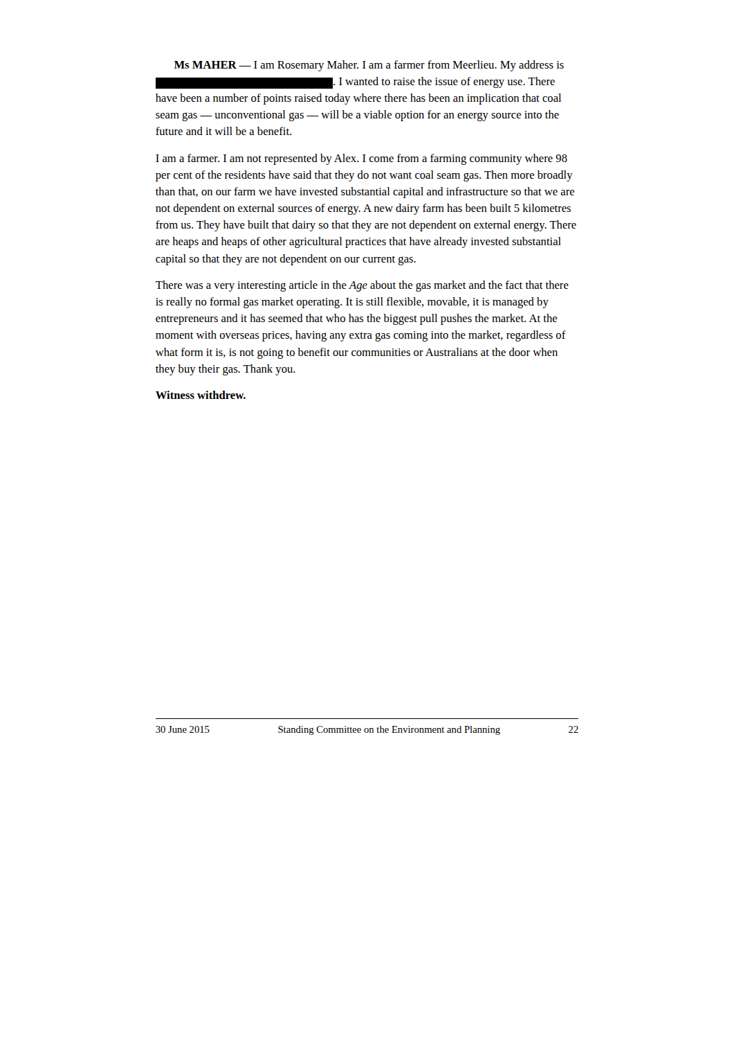Ms MAHER — I am Rosemary Maher. I am a farmer from Meerlieu. My address is . I wanted to raise the issue of energy use. There have been a number of points raised today where there has been an implication that coal seam gas — unconventional gas — will be a viable option for an energy source into the future and it will be a benefit.
I am a farmer. I am not represented by Alex. I come from a farming community where 98 per cent of the residents have said that they do not want coal seam gas. Then more broadly than that, on our farm we have invested substantial capital and infrastructure so that we are not dependent on external sources of energy. A new dairy farm has been built 5 kilometres from us. They have built that dairy so that they are not dependent on external energy. There are heaps and heaps of other agricultural practices that have already invested substantial capital so that they are not dependent on our current gas.
There was a very interesting article in the Age about the gas market and the fact that there is really no formal gas market operating. It is still flexible, movable, it is managed by entrepreneurs and it has seemed that who has the biggest pull pushes the market. At the moment with overseas prices, having any extra gas coming into the market, regardless of what form it is, is not going to benefit our communities or Australians at the door when they buy their gas. Thank you.
Witness withdrew.
30 June 2015
Standing Committee on the Environment and Planning
22